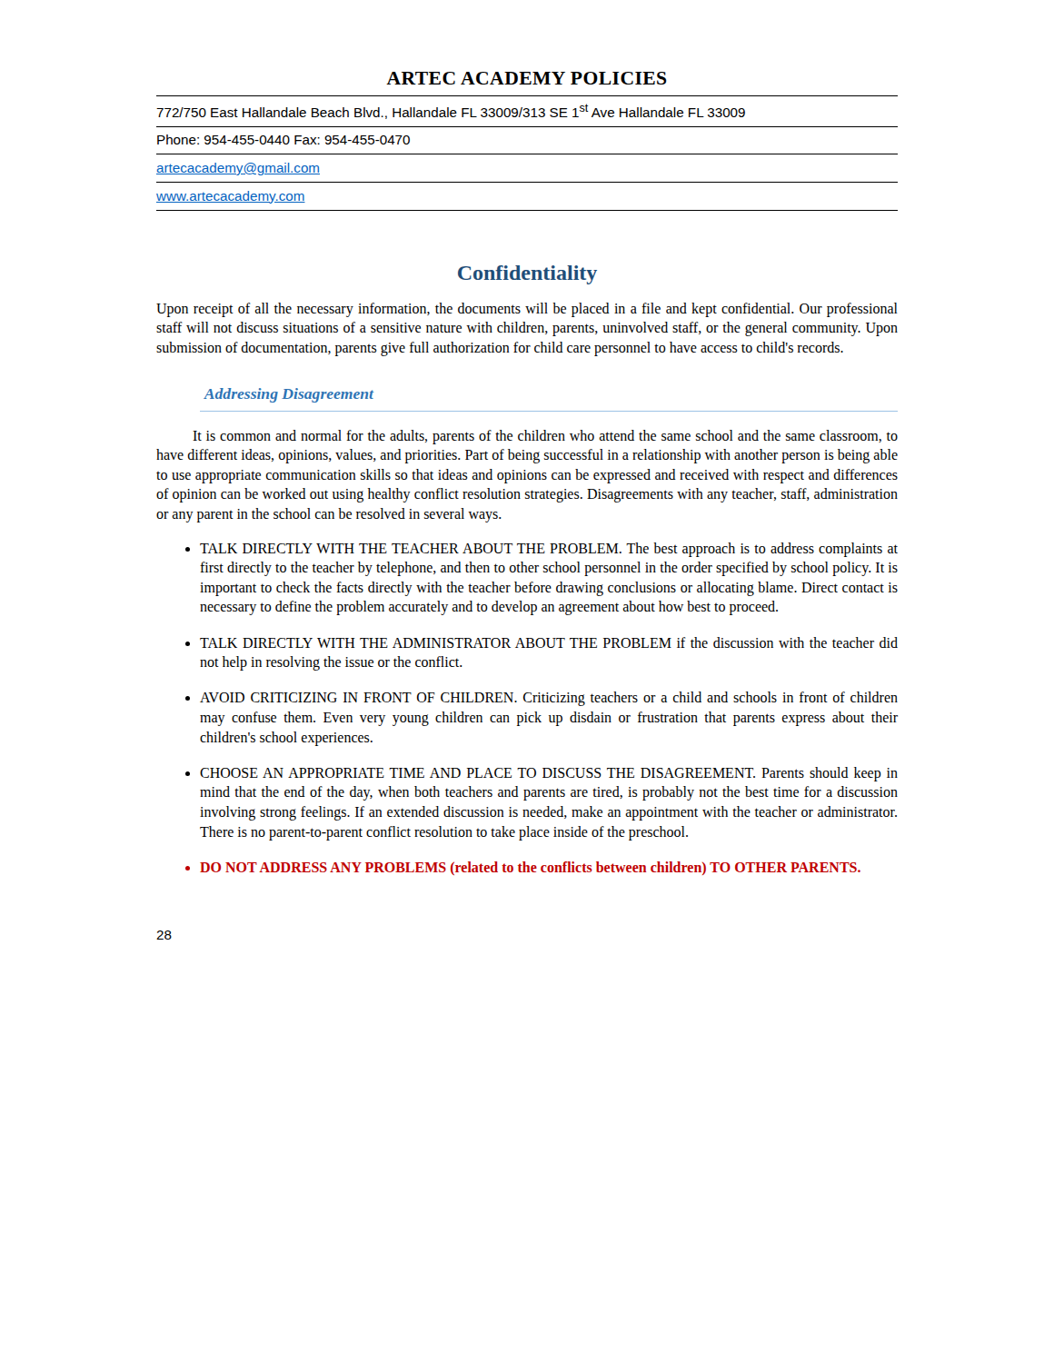ARTEC ACADEMY POLICIES
772/750 East Hallandale Beach Blvd., Hallandale FL 33009/313 SE 1st Ave Hallandale FL 33009
Phone: 954-455-0440 Fax: 954-455-0470
artecacademy@gmail.com
www.artecacademy.com
Confidentiality
Upon receipt of all the necessary information, the documents will be placed in a file and kept confidential. Our professional staff will not discuss situations of a sensitive nature with children, parents, uninvolved staff, or the general community. Upon submission of documentation, parents give full authorization for child care personnel to have access to child's records.
Addressing Disagreement
It is common and normal for the adults, parents of the children who attend the same school and the same classroom, to have different ideas, opinions, values, and priorities. Part of being successful in a relationship with another person is being able to use appropriate communication skills so that ideas and opinions can be expressed and received with respect and differences of opinion can be worked out using healthy conflict resolution strategies. Disagreements with any teacher, staff, administration or any parent in the school can be resolved in several ways.
TALK DIRECTLY WITH THE TEACHER ABOUT THE PROBLEM. The best approach is to address complaints at first directly to the teacher by telephone, and then to other school personnel in the order specified by school policy. It is important to check the facts directly with the teacher before drawing conclusions or allocating blame. Direct contact is necessary to define the problem accurately and to develop an agreement about how best to proceed.
TALK DIRECTLY WITH THE ADMINISTRATOR ABOUT THE PROBLEM if the discussion with the teacher did not help in resolving the issue or the conflict.
AVOID CRITICIZING IN FRONT OF CHILDREN. Criticizing teachers or a child and schools in front of children may confuse them. Even very young children can pick up disdain or frustration that parents express about their children's school experiences.
CHOOSE AN APPROPRIATE TIME AND PLACE TO DISCUSS THE DISAGREEMENT. Parents should keep in mind that the end of the day, when both teachers and parents are tired, is probably not the best time for a discussion involving strong feelings. If an extended discussion is needed, make an appointment with the teacher or administrator. There is no parent-to-parent conflict resolution to take place inside of the preschool.
DO NOT ADDRESS ANY PROBLEMS (related to the conflicts between children) TO OTHER PARENTS.
28